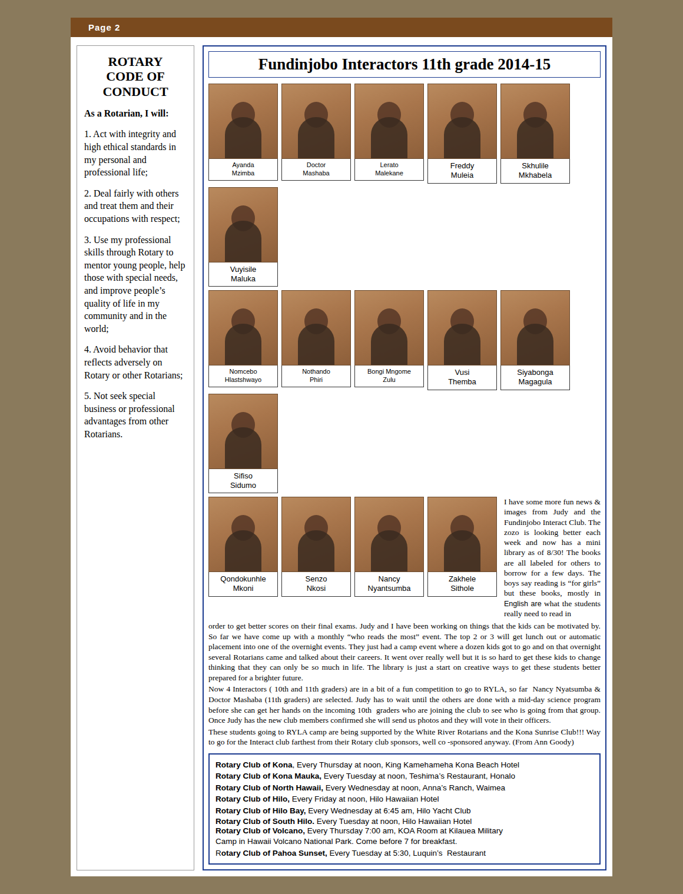Page 2
ROTARY
CODE OF
CONDUCT
As a Rotarian, I will:
1. Act with integrity and high ethical standards in my personal and professional life;
2. Deal fairly with others and treat them and their occupations with respect;
3. Use my professional skills through Rotary to mentor young people, help those with special needs, and improve people’s quality of life in my community and in the world;
4. Avoid behavior that reflects adversely on Rotary or other Rotarians;
5. Not seek special business or professional advantages from other Rotarians.
Fundinjobo Interactors 11th grade 2014-15
Ayanda
Mzimba
Doctor
Mashaba
Lerato
Malekane
Freddy
Muleia
Skhulile
Mkhabela
Vuyisile
Maluka
Nomcebo
Hlastshwayo
Nothando
Phiri
Bongi Mngome
Zulu
Vusi
Themba
Siyabonga
Magagula
Sifiso
Sidumo
Qondokunhle
Mkoni
Senzo
Nkosi
Nancy
Nyantsumba
Zakhele
Sithole
I have some more fun news & images from Judy and the Fundinjobo Interact Club. The zozo is looking better each week and now has a mini library as of 8/30! The books are all labeled for others to borrow for a few days. The boys say reading is “for girls” but these books, mostly in English are what the students really need to read in
order to get better scores on their final exams. Judy and I have been working on things that the kids can be motivated by. So far we have come up with a monthly “who reads the most” event. The top 2 or 3 will get lunch out or automatic placement into one of the overnight events. They just had a camp event where a dozen kids got to go and on that overnight several Rotarians came and talked about their careers. It went over really well but it is so hard to get these kids to change thinking that they can only be so much in life. The library is just a start on creative ways to get these students better prepared for a brighter future.
Now 4 Interactors ( 10th and 11th graders) are in a bit of a fun competition to go to RYLA, so far Nancy Nyatsumba & Doctor Mashaba (11th graders) are selected. Judy has to wait until the others are done with a mid-day science program before she can get her hands on the incoming 10th graders who are joining the club to see who is going from that group. Once Judy has the new club members confirmed she will send us photos and they will vote in their officers.
These students going to RYLA camp are being supported by the White River Rotarians and the Kona Sunrise Club!!! Way to go for the Interact club farthest from their Rotary club sponsors, well co -sponsored anyway. (From Ann Goody)
Rotary Club of Kona, Every Thursday at noon, King Kamehameha Kona Beach Hotel
Rotary Club of Kona Mauka, Every Tuesday at noon, Teshima’s Restaurant, Honalo
Rotary Club of North Hawaii, Every Wednesday at noon, Anna’s Ranch, Waimea
Rotary Club of Hilo, Every Friday at noon, Hilo Hawaiian Hotel
Rotary Club of Hilo Bay, Every Wednesday at 6:45 am, Hilo Yacht Club
Rotary Club of South Hilo. Every Tuesday at noon, Hilo Hawaiian Hotel
Rotary Club of Volcano, Every Thursday 7:00 am, KOA Room at Kilauea Military
Camp in Hawaii Volcano National Park. Come before 7 for breakfast.
Rotary Club of Pahoa Sunset, Every Tuesday at 5:30, Luquin’s Restaurant